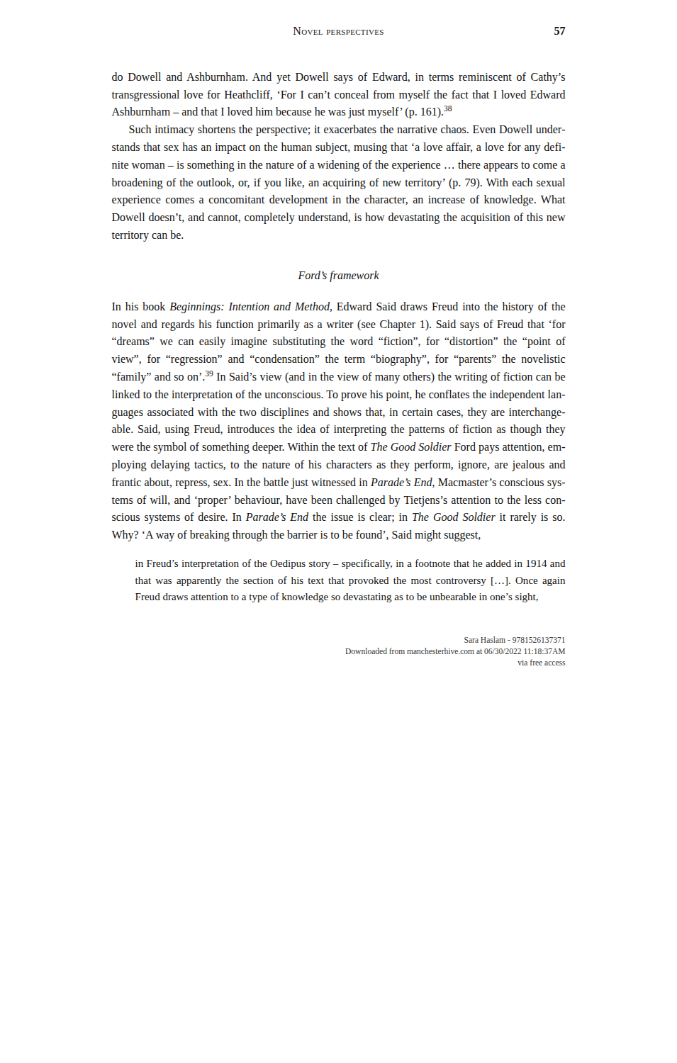Novel perspectives 57
do Dowell and Ashburnham. And yet Dowell says of Edward, in terms reminiscent of Cathy’s transgressional love for Heathcliff, ‘For I can’t conceal from myself the fact that I loved Edward Ashburnham – and that I loved him because he was just myself’ (p. 161).38
Such intimacy shortens the perspective; it exacerbates the narrative chaos. Even Dowell understands that sex has an impact on the human subject, musing that ‘a love affair, a love for any definite woman – is something in the nature of a widening of the experience … there appears to come a broadening of the outlook, or, if you like, an acquiring of new territory’ (p. 79). With each sexual experience comes a concomitant development in the character, an increase of knowledge. What Dowell doesn’t, and cannot, completely understand, is how devastating the acquisition of this new territory can be.
Ford’s framework
In his book Beginnings: Intention and Method, Edward Said draws Freud into the history of the novel and regards his function primarily as a writer (see Chapter 1). Said says of Freud that ‘for “dreams” we can easily imagine substituting the word “fiction”, for “distortion” the “point of view”, for “regression” and “condensation” the term “biography”, for “parents” the novelistic “family” and so on’.39 In Said’s view (and in the view of many others) the writing of fiction can be linked to the interpretation of the unconscious. To prove his point, he conflates the independent languages associated with the two disciplines and shows that, in certain cases, they are interchangeable. Said, using Freud, introduces the idea of interpreting the patterns of fiction as though they were the symbol of something deeper. Within the text of The Good Soldier Ford pays attention, employing delaying tactics, to the nature of his characters as they perform, ignore, are jealous and frantic about, repress, sex. In the battle just witnessed in Parade’s End, Macmaster’s conscious systems of will, and ‘proper’ behaviour, have been challenged by Tietjens’s attention to the less conscious systems of desire. In Parade’s End the issue is clear; in The Good Soldier it rarely is so. Why? ‘A way of breaking through the barrier is to be found’, Said might suggest,
in Freud’s interpretation of the Oedipus story – specifically, in a footnote that he added in 1914 and that was apparently the section of his text that provoked the most controversy […]. Once again Freud draws attention to a type of knowledge so devastating as to be unbearable in one’s sight,
Sara Haslam - 9781526137371
Downloaded from manchesterhive.com at 06/30/2022 11:18:37AM
via free access